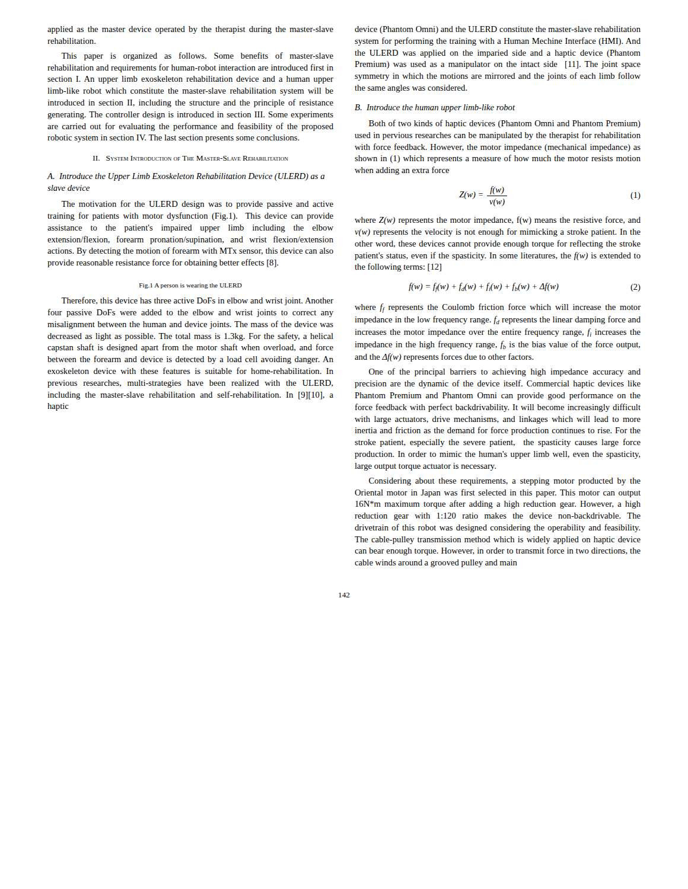applied as the master device operated by the therapist during the master-slave rehabilitation.
This paper is organized as follows. Some benefits of master-slave rehabilitation and requirements for human-robot interaction are introduced first in section I. An upper limb exoskeleton rehabilitation device and a human upper limb-like robot which constitute the master-slave rehabilitation system will be introduced in section II, including the structure and the principle of resistance generating. The controller design is introduced in section III. Some experiments are carried out for evaluating the performance and feasibility of the proposed robotic system in section IV. The last section presents some conclusions.
II. System Introduction of The Master-Slave Rehabilitation
A. Introduce the Upper Limb Exoskeleton Rehabilitation Device (ULERD) as a slave device
The motivation for the ULERD design was to provide passive and active training for patients with motor dysfunction (Fig.1). This device can provide assistance to the patient's impaired upper limb including the elbow extension/flexion, forearm pronation/supination, and wrist flexion/extension actions. By detecting the motion of forearm with MTx sensor, this device can also provide reasonable resistance force for obtaining better effects [8].
Fig.1 A person is wearing the ULERD
Therefore, this device has three active DoFs in elbow and wrist joint. Another four passive DoFs were added to the elbow and wrist joints to correct any misalignment between the human and device joints. The mass of the device was decreased as light as possible. The total mass is 1.3kg. For the safety, a helical capstan shaft is designed apart from the motor shaft when overload, and force between the forearm and device is detected by a load cell avoiding danger. An exoskeleton device with these features is suitable for home-rehabilitation. In previous researches, multi-strategies have been realized with the ULERD, including the master-slave rehabilitation and self-rehabilitation. In [9][10], a haptic
device (Phantom Omni) and the ULERD constitute the master-slave rehabilitation system for performing the training with a Human Mechine Interface (HMI). And the ULERD was applied on the imparied side and a haptic device (Phantom Premium) was used as a manipulator on the intact side [11]. The joint space symmetry in which the motions are mirrored and the joints of each limb follow the same angles was considered.
B. Introduce the human upper limb-like robot
Both of two kinds of haptic devices (Phantom Omni and Phantom Premium) used in pervious researches can be manipulated by the therapist for rehabilitation with force feedback. However, the motor impedance (mechanical impedance) as shown in (1) which represents a measure of how much the motor resists motion when adding an extra force
Z(w) = f(w) v(w)
(1)
where Z(w) represents the motor impedance, f(w) means the resistive force, and v(w) represents the velocity is not enough for mimicking a stroke patient. In the other word, these devices cannot provide enough torque for reflecting the stroke patient's status, even if the spasticity. In some literatures, the f(w) is extended to the following terms: [12]
f(w) = ff(w) + fd(w) + fi(w) + fb(w) + Δf(w)
(2)
where ff represents the Coulomb friction force which will increase the motor impedance in the low frequency range. fd represents the linear damping force and increases the motor impedance over the entire frequency range, fi increases the impedance in the high frequency range, fb is the bias value of the force output, and the Δf(w) represents forces due to other factors.
One of the principal barriers to achieving high impedance accuracy and precision are the dynamic of the device itself. Commercial haptic devices like Phantom Premium and Phantom Omni can provide good performance on the force feedback with perfect backdrivability. It will become increasingly difficult with large actuators, drive mechanisms, and linkages which will lead to more inertia and friction as the demand for force production continues to rise. For the stroke patient, especially the severe patient, the spasticity causes large force production. In order to mimic the human's upper limb well, even the spasticity, large output torque actuator is necessary.
Considering about these requirements, a stepping motor producted by the Oriental motor in Japan was first selected in this paper. This motor can output 16N*m maximum torque after adding a high reduction gear. However, a high reduction gear with 1:120 ratio makes the device non-backdrivable. The drivetrain of this robot was designed considering the operability and feasibility. The cable-pulley transmission method which is widely applied on haptic device can bear enough torque. However, in order to transmit force in two directions, the cable winds around a grooved pulley and main
142